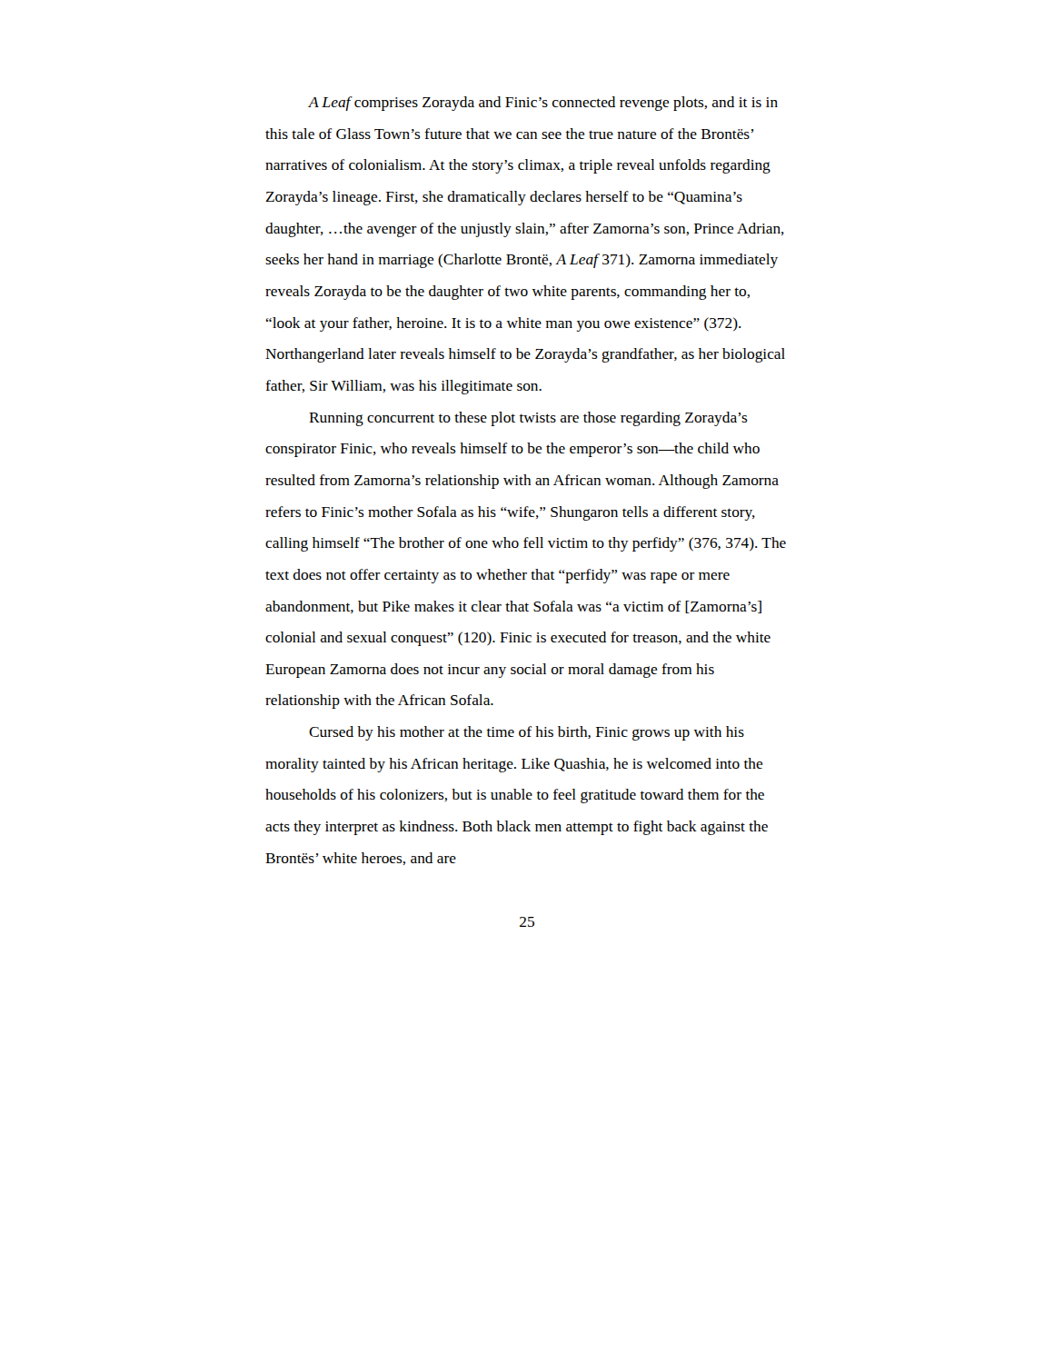A Leaf comprises Zorayda and Finic’s connected revenge plots, and it is in this tale of Glass Town’s future that we can see the true nature of the Brontës’ narratives of colonialism. At the story’s climax, a triple reveal unfolds regarding Zorayda’s lineage. First, she dramatically declares herself to be “Quamina’s daughter, …the avenger of the unjustly slain,” after Zamorna’s son, Prince Adrian, seeks her hand in marriage (Charlotte Brontë, A Leaf 371). Zamorna immediately reveals Zorayda to be the daughter of two white parents, commanding her to, “look at your father, heroine. It is to a white man you owe existence” (372). Northangerland later reveals himself to be Zorayda’s grandfather, as her biological father, Sir William, was his illegitimate son.
Running concurrent to these plot twists are those regarding Zorayda’s conspirator Finic, who reveals himself to be the emperor’s son—the child who resulted from Zamorna’s relationship with an African woman. Although Zamorna refers to Finic’s mother Sofala as his “wife,” Shungaron tells a different story, calling himself “The brother of one who fell victim to thy perfidy” (376, 374). The text does not offer certainty as to whether that “perfidy” was rape or mere abandonment, but Pike makes it clear that Sofala was “a victim of [Zamorna’s] colonial and sexual conquest” (120). Finic is executed for treason, and the white European Zamorna does not incur any social or moral damage from his relationship with the African Sofala.
Cursed by his mother at the time of his birth, Finic grows up with his morality tainted by his African heritage. Like Quashia, he is welcomed into the households of his colonizers, but is unable to feel gratitude toward them for the acts they interpret as kindness. Both black men attempt to fight back against the Brontës’ white heroes, and are
25